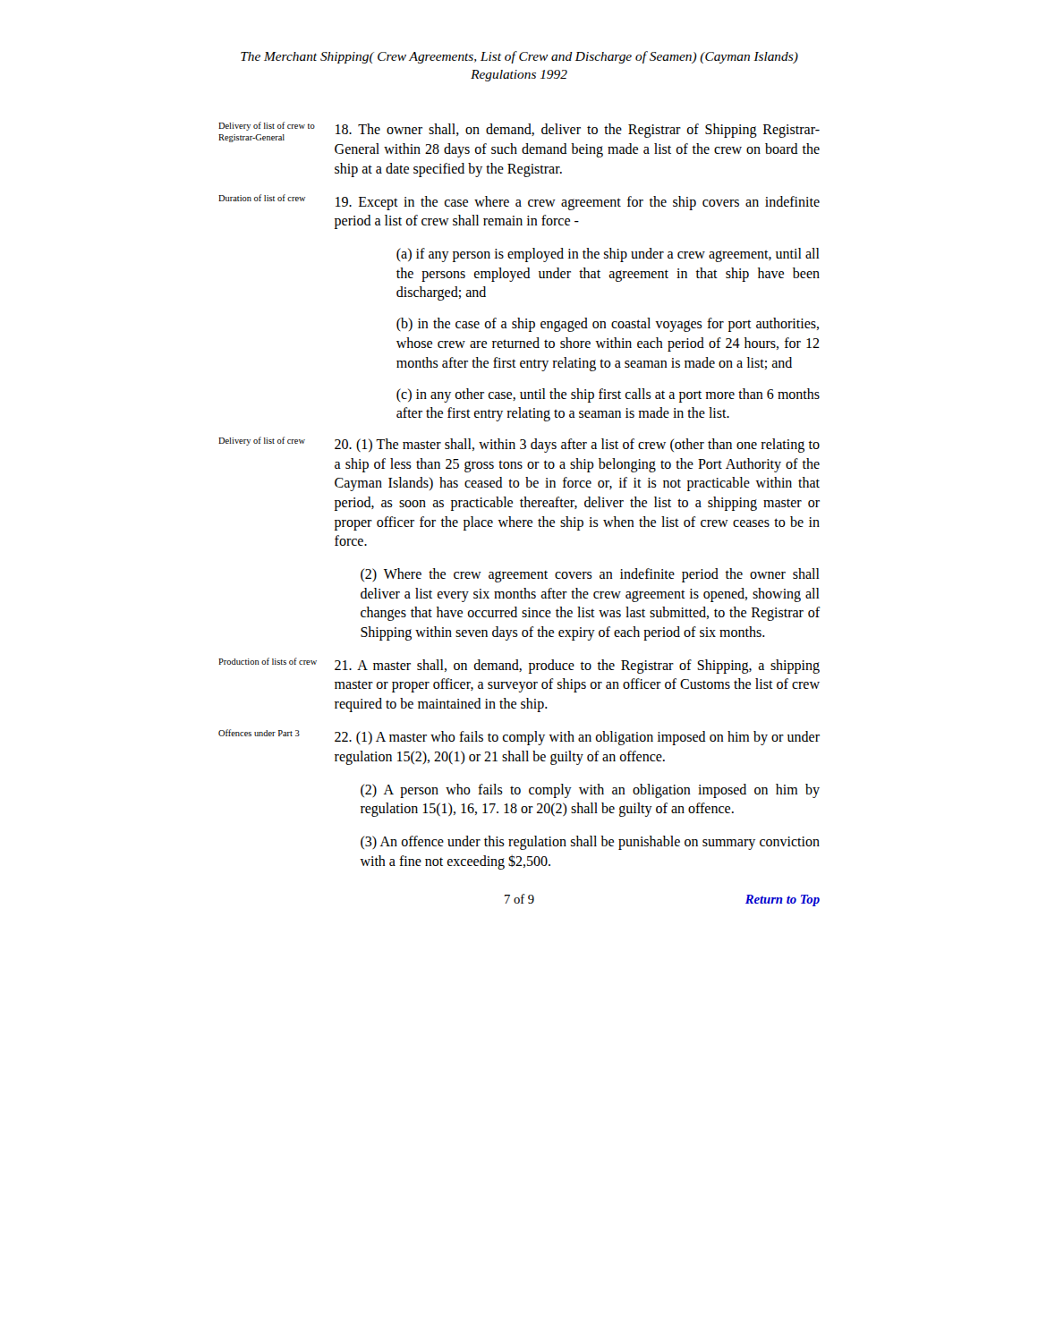The Merchant Shipping( Crew Agreements, List of Crew and Discharge of Seamen) (Cayman Islands) Regulations 1992
| Delivery of list of crew to Registrar-General | 18. The owner shall, on demand, deliver to the Registrar of Shipping Registrar-General within 28 days of such demand being made a list of the crew on board the ship at a date specified by the Registrar. |
| Duration of list of crew | 19. Except in the case where a crew agreement for the ship covers an indefinite period a list of crew shall remain in force - (a) if any person is employed in the ship under a crew agreement, until all the persons employed under that agreement in that ship have been discharged; and (b) in the case of a ship engaged on coastal voyages for port authorities, whose crew are returned to shore within each period of 24 hours, for 12 months after the first entry relating to a seaman is made on a list; and (c) in any other case, until the ship first calls at a port more than 6 months after the first entry relating to a seaman is made in the list. |
| Delivery of list of crew | 20. (1) The master shall, within 3 days after a list of crew (other than one relating to a ship of less than 25 gross tons or to a ship belonging to the Port Authority of the Cayman Islands) has ceased to be in force or, if it is not practicable within that period, as soon as practicable thereafter, deliver the list to a shipping master or proper officer for the place where the ship is when the list of crew ceases to be in force. (2) Where the crew agreement covers an indefinite period the owner shall deliver a list every six months after the crew agreement is opened, showing all changes that have occurred since the list was last submitted, to the Registrar of Shipping within seven days of the expiry of each period of six months. |
| Production of lists of crew | 21. A master shall, on demand, produce to the Registrar of Shipping, a shipping master or proper officer, a surveyor of ships or an officer of Customs the list of crew required to be maintained in the ship. |
| Offences under Part 3 | 22. (1) A master who fails to comply with an obligation imposed on him by or under regulation 15(2), 20(1) or 21 shall be guilty of an offence. (2) A person who fails to comply with an obligation imposed on him by regulation 15(1), 16, 17. 18 or 20(2) shall be guilty of an offence. (3) An offence under this regulation shall be punishable on summary conviction with a fine not exceeding $2,500. |
7 of 9
Return to Top